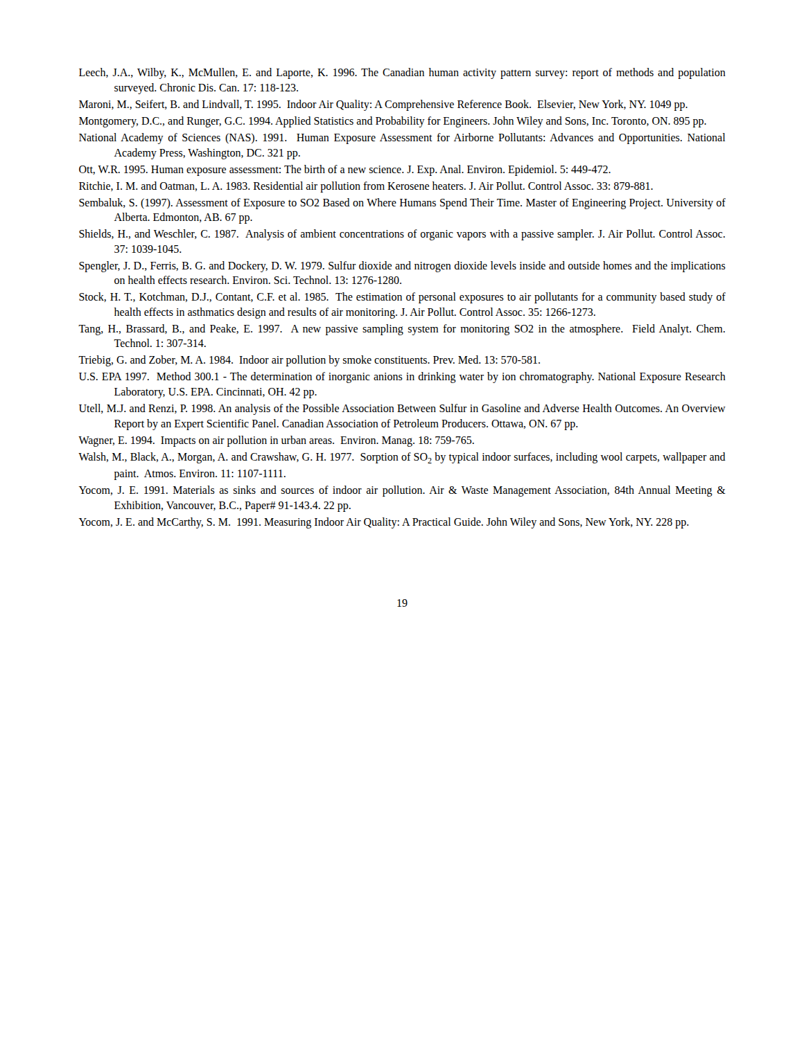Leech, J.A., Wilby, K., McMullen, E. and Laporte, K. 1996. The Canadian human activity pattern survey: report of methods and population surveyed. Chronic Dis. Can. 17: 118-123.
Maroni, M., Seifert, B. and Lindvall, T. 1995. Indoor Air Quality: A Comprehensive Reference Book. Elsevier, New York, NY. 1049 pp.
Montgomery, D.C., and Runger, G.C. 1994. Applied Statistics and Probability for Engineers. John Wiley and Sons, Inc. Toronto, ON. 895 pp.
National Academy of Sciences (NAS). 1991. Human Exposure Assessment for Airborne Pollutants: Advances and Opportunities. National Academy Press, Washington, DC. 321 pp.
Ott, W.R. 1995. Human exposure assessment: The birth of a new science. J. Exp. Anal. Environ. Epidemiol. 5: 449-472.
Ritchie, I. M. and Oatman, L. A. 1983. Residential air pollution from Kerosene heaters. J. Air Pollut. Control Assoc. 33: 879-881.
Sembaluk, S. (1997). Assessment of Exposure to SO2 Based on Where Humans Spend Their Time. Master of Engineering Project. University of Alberta. Edmonton, AB. 67 pp.
Shields, H., and Weschler, C. 1987. Analysis of ambient concentrations of organic vapors with a passive sampler. J. Air Pollut. Control Assoc. 37: 1039-1045.
Spengler, J. D., Ferris, B. G. and Dockery, D. W. 1979. Sulfur dioxide and nitrogen dioxide levels inside and outside homes and the implications on health effects research. Environ. Sci. Technol. 13: 1276-1280.
Stock, H. T., Kotchman, D.J., Contant, C.F. et al. 1985. The estimation of personal exposures to air pollutants for a community based study of health effects in asthmatics design and results of air monitoring. J. Air Pollut. Control Assoc. 35: 1266-1273.
Tang, H., Brassard, B., and Peake, E. 1997. A new passive sampling system for monitoring SO2 in the atmosphere. Field Analyt. Chem. Technol. 1: 307-314.
Triebig, G. and Zober, M. A. 1984. Indoor air pollution by smoke constituents. Prev. Med. 13: 570-581.
U.S. EPA 1997. Method 300.1 - The determination of inorganic anions in drinking water by ion chromatography. National Exposure Research Laboratory, U.S. EPA. Cincinnati, OH. 42 pp.
Utell, M.J. and Renzi, P. 1998. An analysis of the Possible Association Between Sulfur in Gasoline and Adverse Health Outcomes. An Overview Report by an Expert Scientific Panel. Canadian Association of Petroleum Producers. Ottawa, ON. 67 pp.
Wagner, E. 1994. Impacts on air pollution in urban areas. Environ. Manag. 18: 759-765.
Walsh, M., Black, A., Morgan, A. and Crawshaw, G. H. 1977. Sorption of SO2 by typical indoor surfaces, including wool carpets, wallpaper and paint. Atmos. Environ. 11: 1107-1111.
Yocom, J. E. 1991. Materials as sinks and sources of indoor air pollution. Air & Waste Management Association, 84th Annual Meeting & Exhibition, Vancouver, B.C., Paper# 91-143.4. 22 pp.
Yocom, J. E. and McCarthy, S. M. 1991. Measuring Indoor Air Quality: A Practical Guide. John Wiley and Sons, New York, NY. 228 pp.
19